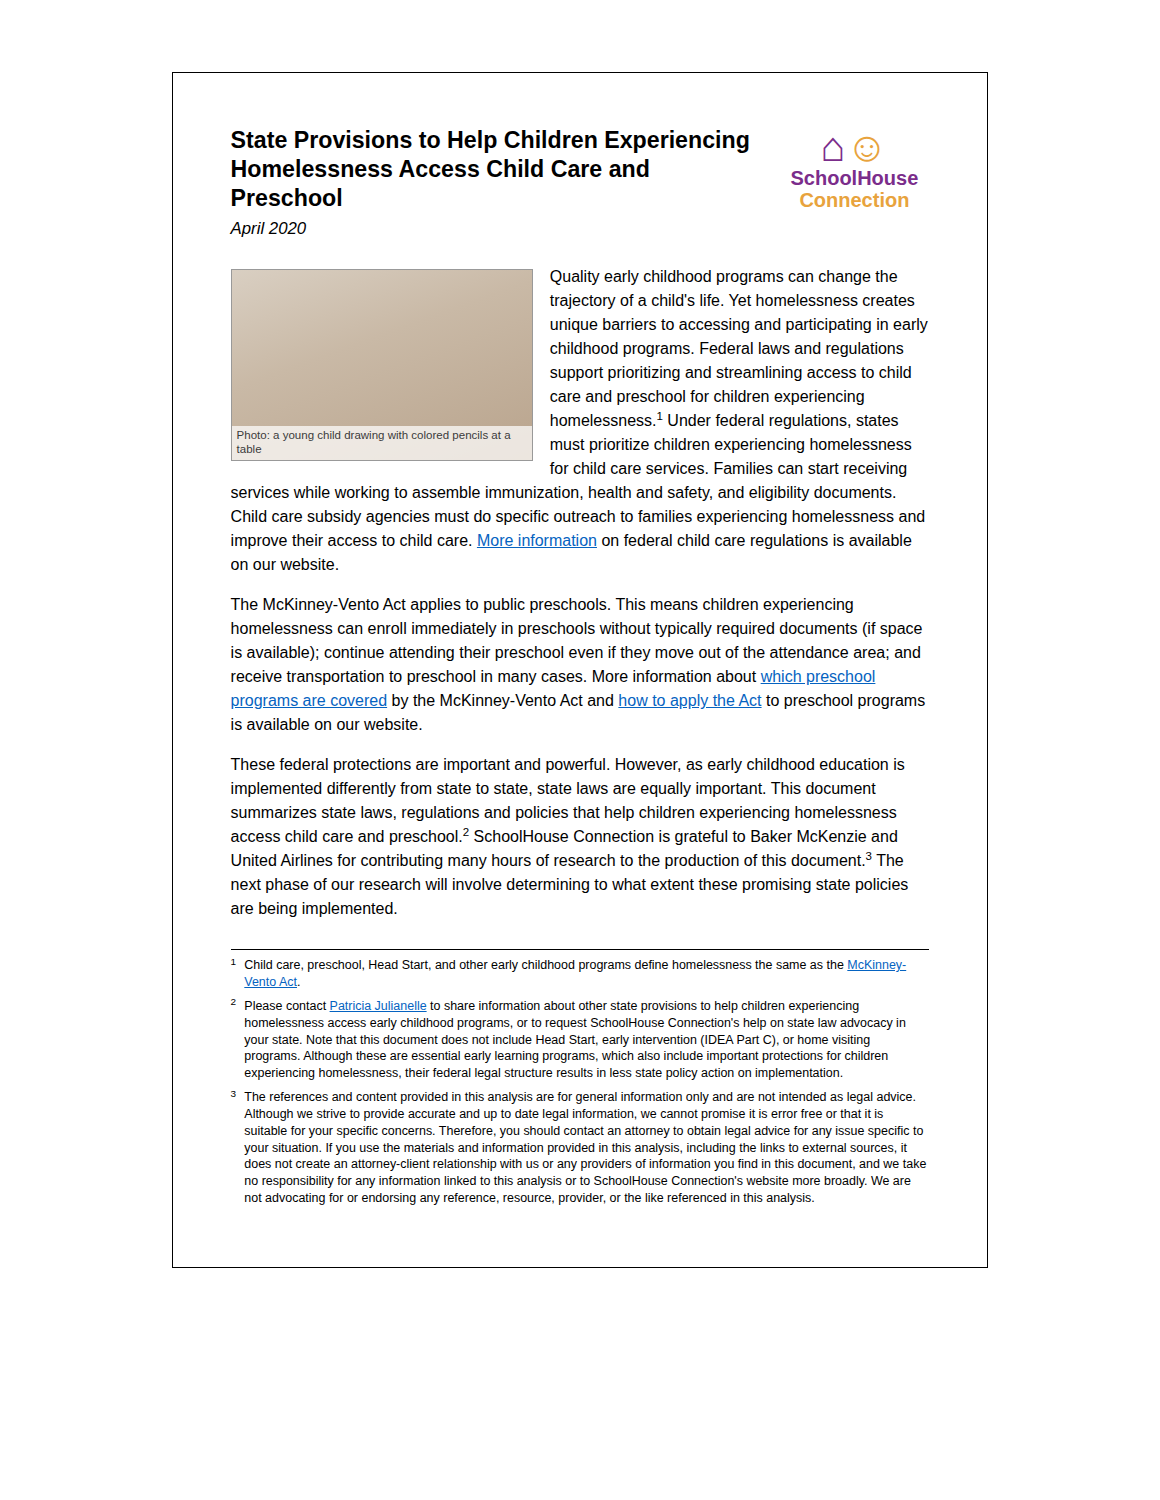State Provisions to Help Children Experiencing
Homelessness Access Child Care and Preschool
April 2020
⌂☺
SchoolHouse Connection
Quality early childhood programs can change the trajectory of a child's life. Yet homelessness creates unique barriers to accessing and participating in early childhood programs. Federal laws and regulations support prioritizing and streamlining access to child care and preschool for children experiencing homelessness.1 Under federal regulations, states must prioritize children experiencing homelessness for child care services. Families can start receiving services while working to assemble immunization, health and safety, and eligibility documents. Child care subsidy agencies must do specific outreach to families experiencing homelessness and improve their access to child care. More information on federal child care regulations is available on our website.
The McKinney-Vento Act applies to public preschools. This means children experiencing homelessness can enroll immediately in preschools without typically required documents (if space is available); continue attending their preschool even if they move out of the attendance area; and receive transportation to preschool in many cases. More information about which preschool programs are covered by the McKinney-Vento Act and how to apply the Act to preschool programs is available on our website.
These federal protections are important and powerful. However, as early childhood education is implemented differently from state to state, state laws are equally important. This document summarizes state laws, regulations and policies that help children experiencing homelessness access child care and preschool.2 SchoolHouse Connection is grateful to Baker McKenzie and United Airlines for contributing many hours of research to the production of this document.3 The next phase of our research will involve determining to what extent these promising state policies are being implemented.
Child care, preschool, Head Start, and other early childhood programs define homelessness the same as the McKinney-Vento Act.
Please contact Patricia Julianelle to share information about other state provisions to help children experiencing homelessness access early childhood programs, or to request SchoolHouse Connection's help on state law advocacy in your state. Note that this document does not include Head Start, early intervention (IDEA Part C), or home visiting programs. Although these are essential early learning programs, which also include important protections for children experiencing homelessness, their federal legal structure results in less state policy action on implementation.
The references and content provided in this analysis are for general information only and are not intended as legal advice. Although we strive to provide accurate and up to date legal information, we cannot promise it is error free or that it is suitable for your specific concerns. Therefore, you should contact an attorney to obtain legal advice for any issue specific to your situation. If you use the materials and information provided in this analysis, including the links to external sources, it does not create an attorney-client relationship with us or any providers of information you find in this document, and we take no responsibility for any information linked to this analysis or to SchoolHouse Connection's website more broadly. We are not advocating for or endorsing any reference, resource, provider, or the like referenced in this analysis.